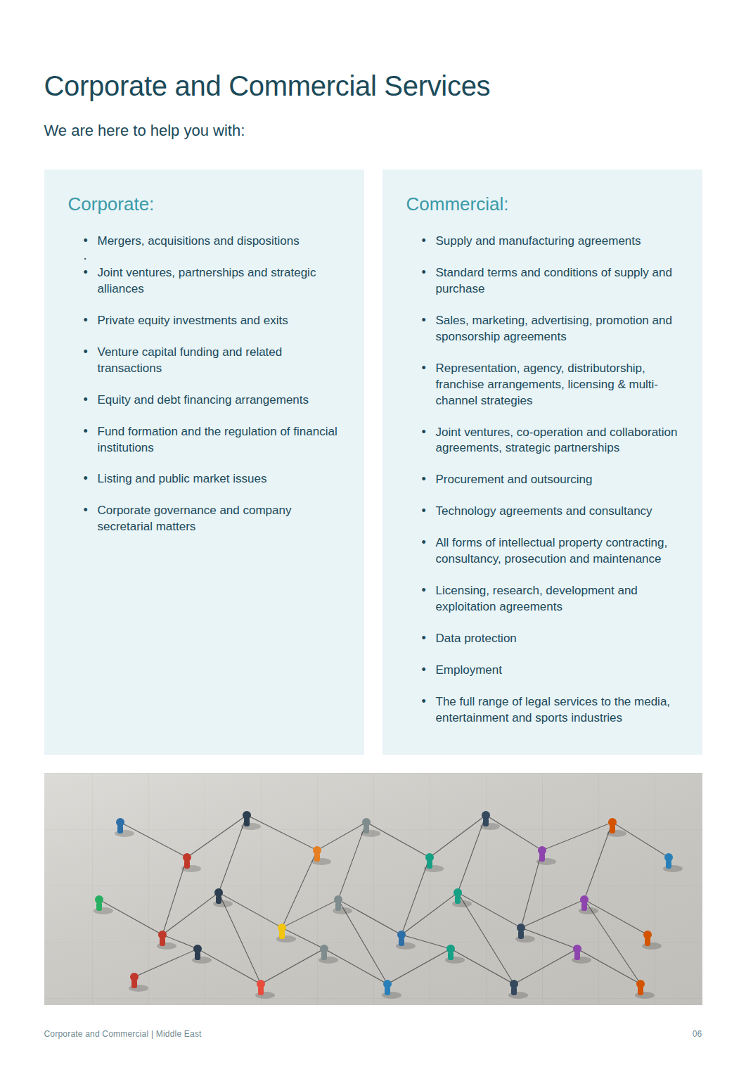Corporate and Commercial Services
We are here to help you with:
Corporate:
Mergers, acquisitions and dispositions.
Joint ventures, partnerships and strategic alliances
Private equity investments and exits
Venture capital funding and related transactions
Equity and debt financing arrangements
Fund formation and the regulation of financial institutions
Listing and public market issues
Corporate governance and company secretarial matters
Commercial:
Supply and manufacturing agreements
Standard terms and conditions of supply and purchase
Sales, marketing, advertising, promotion and sponsorship agreements
Representation, agency, distributorship, franchise arrangements, licensing & multi-channel strategies
Joint ventures, co-operation and collaboration agreements, strategic partnerships
Procurement and outsourcing
Technology agreements and consultancy
All forms of intellectual property contracting, consultancy, prosecution and maintenance
Licensing, research, development and exploitation agreements
Data protection
Employment
The full range of legal services to the media, entertainment and sports industries
Corporate and Commercial | Middle East 06